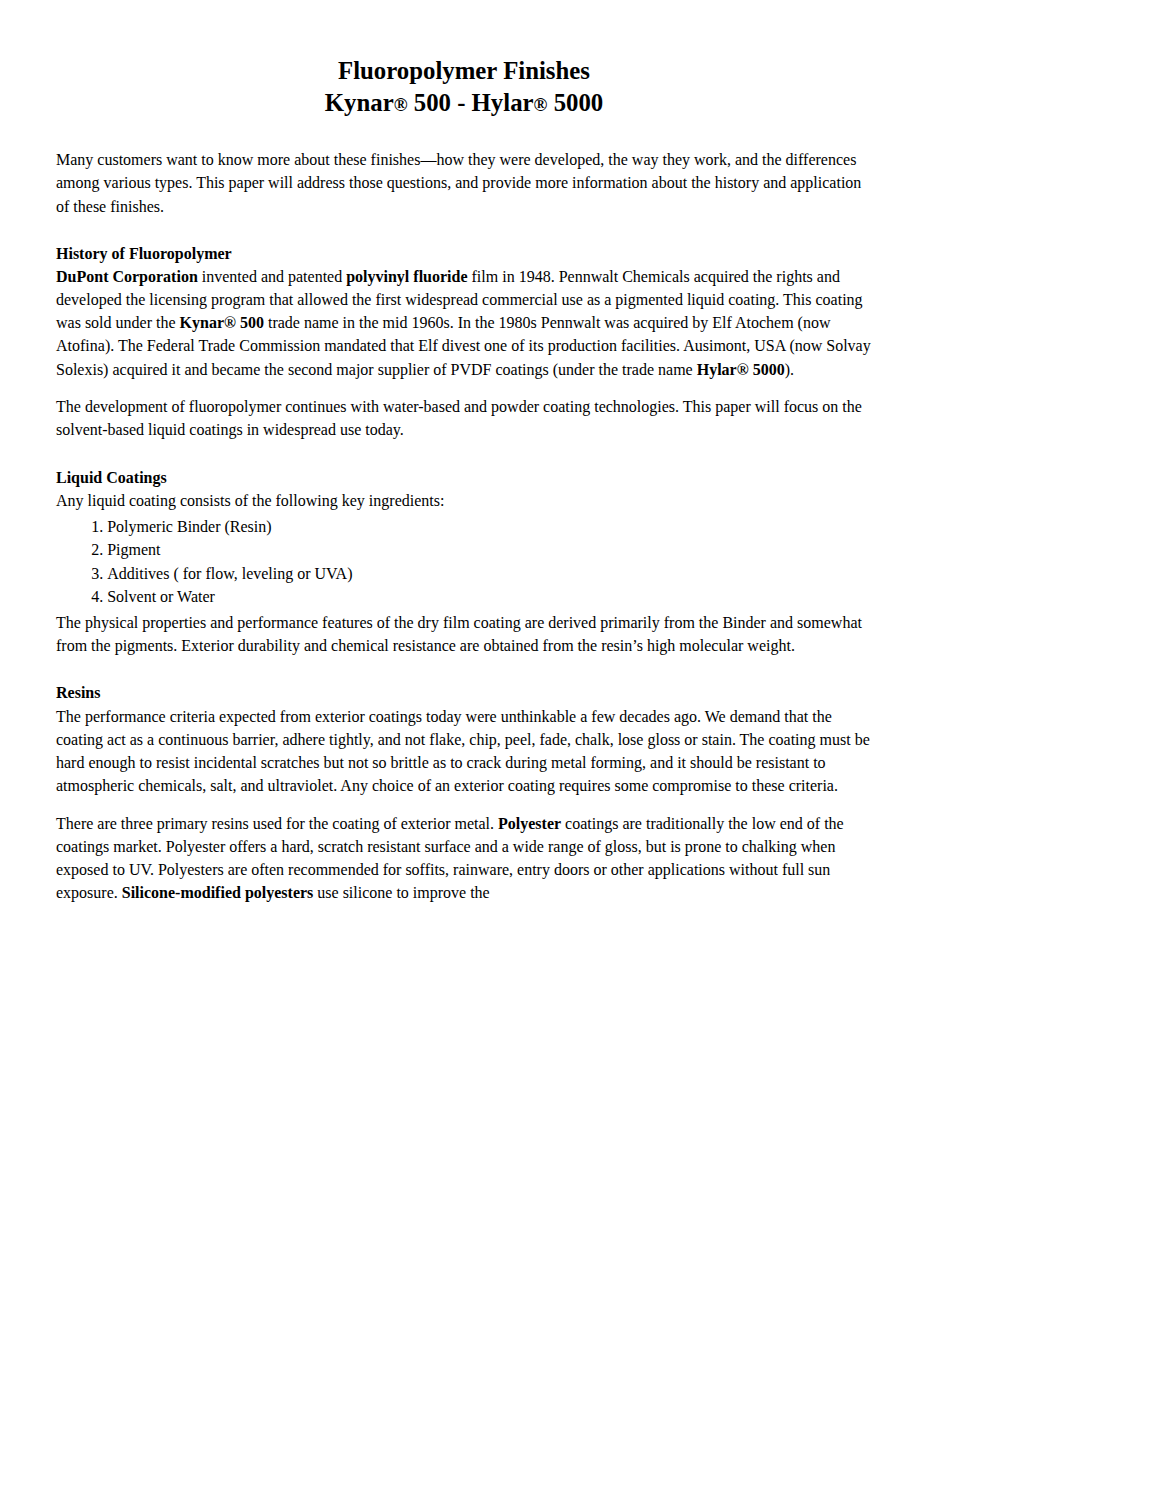Fluoropolymer FinishesKynar® 500 - Hylar® 5000
Many customers want to know more about these finishes—how they were developed, the way they work, and the differences among various types. This paper will address those questions, and provide more information about the history and application of these finishes.
History of Fluoropolymer
DuPont Corporation invented and patented polyvinyl fluoride film in 1948. Pennwalt Chemicals acquired the rights and developed the licensing program that allowed the first widespread commercial use as a pigmented liquid coating. This coating was sold under the Kynar® 500 trade name in the mid 1960s. In the 1980s Pennwalt was acquired by Elf Atochem (now Atofina). The Federal Trade Commission mandated that Elf divest one of its production facilities. Ausimont, USA (now Solvay Solexis) acquired it and became the second major supplier of PVDF coatings (under the trade name Hylar® 5000).
The development of fluoropolymer continues with water-based and powder coating technologies. This paper will focus on the solvent-based liquid coatings in widespread use today.
Liquid Coatings
Any liquid coating consists of the following key ingredients:
Polymeric Binder (Resin)
Pigment
Additives ( for flow, leveling or UVA)
Solvent or Water
The physical properties and performance features of the dry film coating are derived primarily from the Binder and somewhat from the pigments. Exterior durability and chemical resistance are obtained from the resin’s high molecular weight.
Resins
The performance criteria expected from exterior coatings today were unthinkable a few decades ago. We demand that the coating act as a continuous barrier, adhere tightly, and not flake, chip, peel, fade, chalk, lose gloss or stain. The coating must be hard enough to resist incidental scratches but not so brittle as to crack during metal forming, and it should be resistant to atmospheric chemicals, salt, and ultraviolet. Any choice of an exterior coating requires some compromise to these criteria.
There are three primary resins used for the coating of exterior metal. Polyester coatings are traditionally the low end of the coatings market. Polyester offers a hard, scratch resistant surface and a wide range of gloss, but is prone to chalking when exposed to UV. Polyesters are often recommended for soffits, rainware, entry doors or other applications without full sun exposure. Silicone-modified polyesters use silicone to improve the